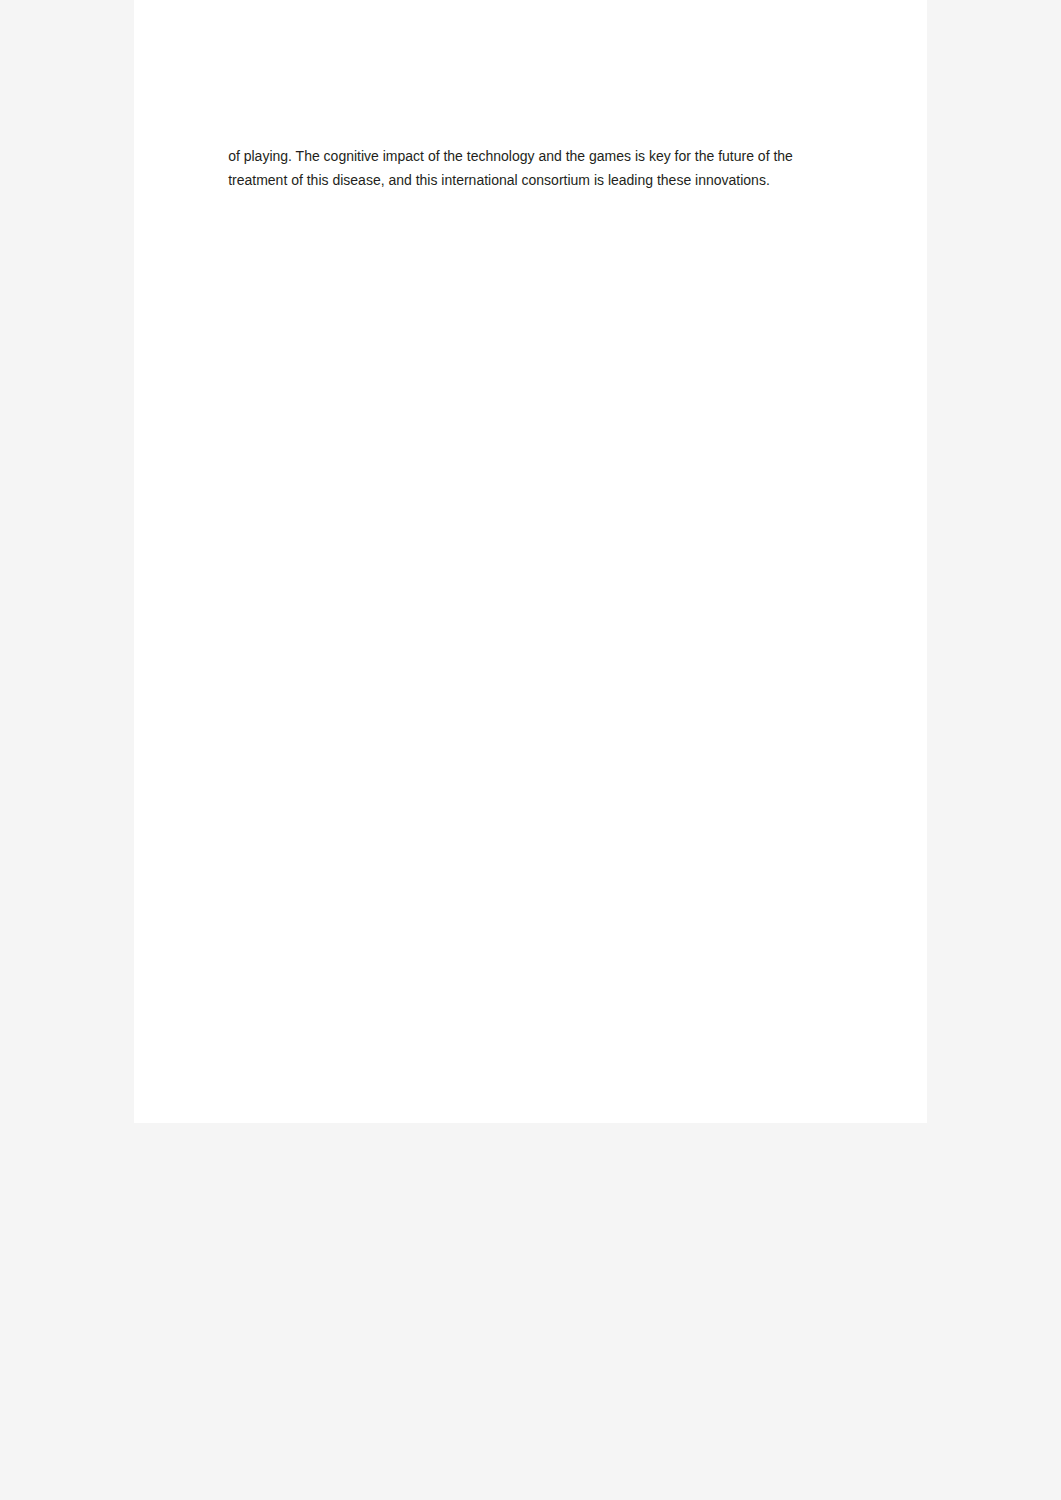of playing. The cognitive impact of the technology and the games is key for the future of the treatment of this disease, and this international consortium is leading these innovations.